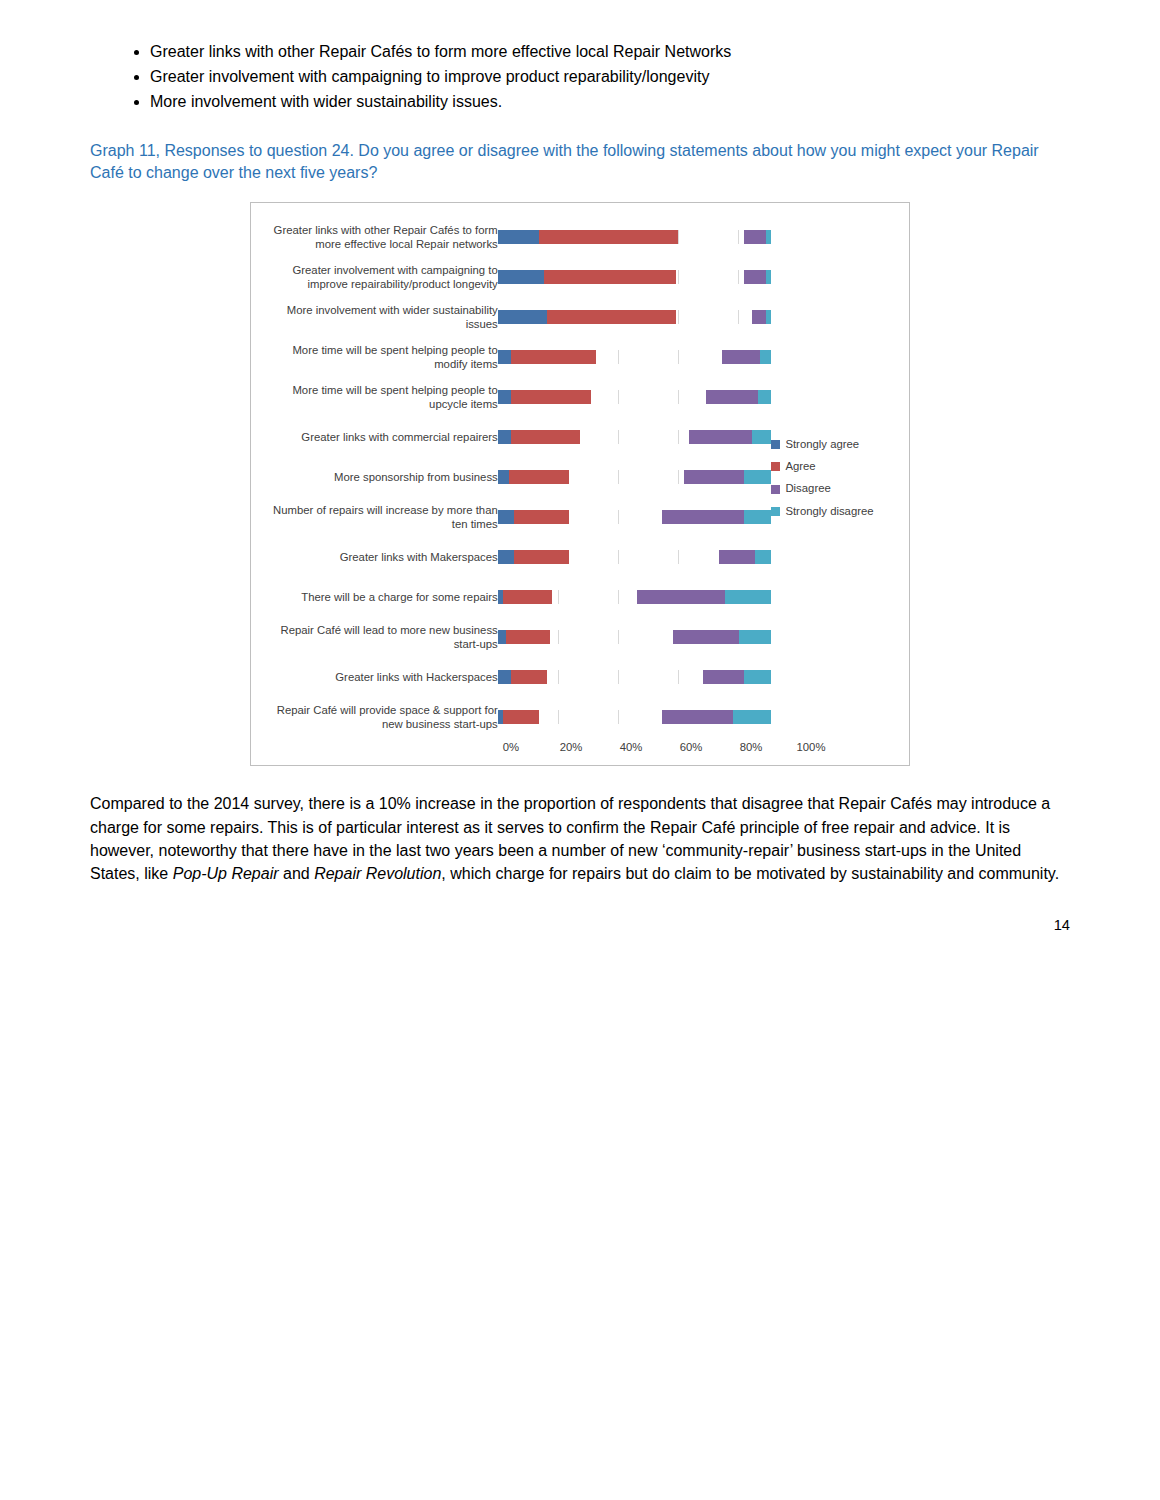Greater links with other Repair Cafés to form more effective local Repair Networks
Greater involvement with campaigning to improve product reparability/longevity
More involvement with wider sustainability issues.
Graph 11, Responses to question 24. Do you agree or disagree with the following statements about how you might expect your Repair Café to change over the next five years?
| Greater links with other Repair Cafés to form more effective local Repair networks | | Strongly agree Agree Disagree Strongly disagree |
| Greater involvement with campaigning to improve repairability/product longevity | |
| More involvement with wider sustainability issues | |
| More time will be spent helping people to modify items | |
| More time will be spent helping people to upcycle items | |
| Greater links with commercial repairers | |
| More sponsorship from business | |
| Number of repairs will increase by more than ten times | |
| Greater links with Makerspaces | |
| There will be a charge for some repairs | |
| Repair Café will lead to more new business start-ups | |
| Greater links with Hackerspaces | |
| Repair Café will provide space & support for new business start-ups | |
0% 20% 40% 60% 80% 100%
Compared to the 2014 survey, there is a 10% increase in the proportion of respondents that disagree that Repair Cafés may introduce a charge for some repairs. This is of particular interest as it serves to confirm the Repair Café principle of free repair and advice. It is however, noteworthy that there have in the last two years been a number of new ‘community-repair’ business start-ups in the United States, like Pop-Up Repair and Repair Revolution, which charge for repairs but do claim to be motivated by sustainability and community.
14